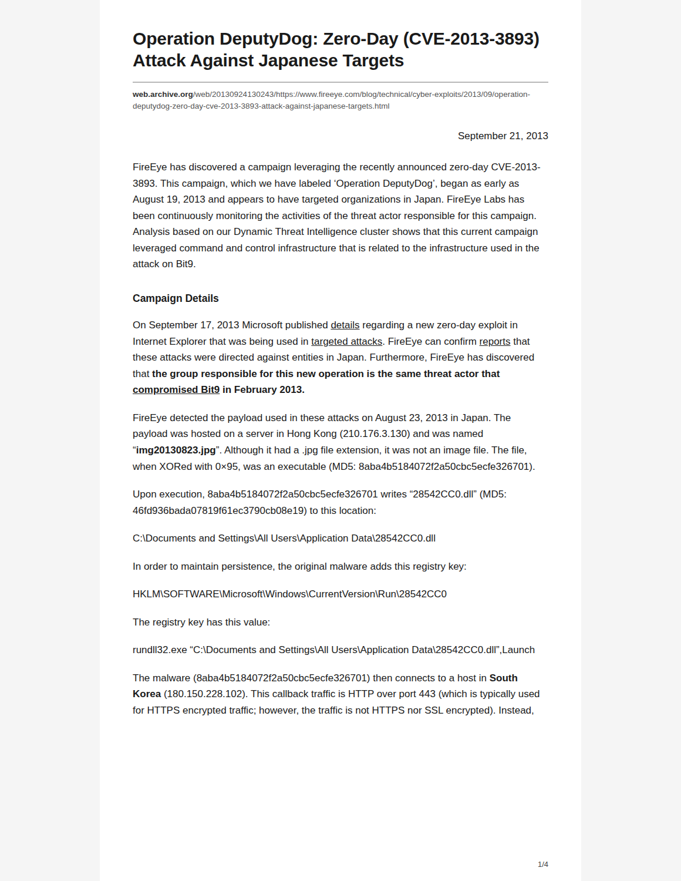Operation DeputyDog: Zero-Day (CVE-2013-3893) Attack Against Japanese Targets
web.archive.org/web/20130924130243/https://www.fireeye.com/blog/technical/cyber-exploits/2013/09/operation-deputydog-zero-day-cve-2013-3893-attack-against-japanese-targets.html
September 21, 2013
FireEye has discovered a campaign leveraging the recently announced zero-day CVE-2013-3893. This campaign, which we have labeled ‘Operation DeputyDog’, began as early as August 19, 2013 and appears to have targeted organizations in Japan. FireEye Labs has been continuously monitoring the activities of the threat actor responsible for this campaign. Analysis based on our Dynamic Threat Intelligence cluster shows that this current campaign leveraged command and control infrastructure that is related to the infrastructure used in the attack on Bit9.
Campaign Details
On September 17, 2013 Microsoft published details regarding a new zero-day exploit in Internet Explorer that was being used in targeted attacks. FireEye can confirm reports that these attacks were directed against entities in Japan. Furthermore, FireEye has discovered that the group responsible for this new operation is the same threat actor that compromised Bit9 in February 2013.
FireEye detected the payload used in these attacks on August 23, 2013 in Japan. The payload was hosted on a server in Hong Kong (210.176.3.130) and was named “img20130823.jpg”. Although it had a .jpg file extension, it was not an image file. The file, when XORed with 0×95, was an executable (MD5: 8aba4b5184072f2a50cbc5ecfe326701).
Upon execution, 8aba4b5184072f2a50cbc5ecfe326701 writes “28542CC0.dll” (MD5: 46fd936bada07819f61ec3790cb08e19) to this location:
C:\Documents and Settings\All Users\Application Data\28542CC0.dll
In order to maintain persistence, the original malware adds this registry key:
HKLM\SOFTWARE\Microsoft\Windows\CurrentVersion\Run\28542CC0
The registry key has this value:
rundll32.exe “C:\Documents and Settings\All Users\Application Data\28542CC0.dll”,Launch
The malware (8aba4b5184072f2a50cbc5ecfe326701) then connects to a host in South Korea (180.150.228.102). This callback traffic is HTTP over port 443 (which is typically used for HTTPS encrypted traffic; however, the traffic is not HTTPS nor SSL encrypted). Instead,
1/4